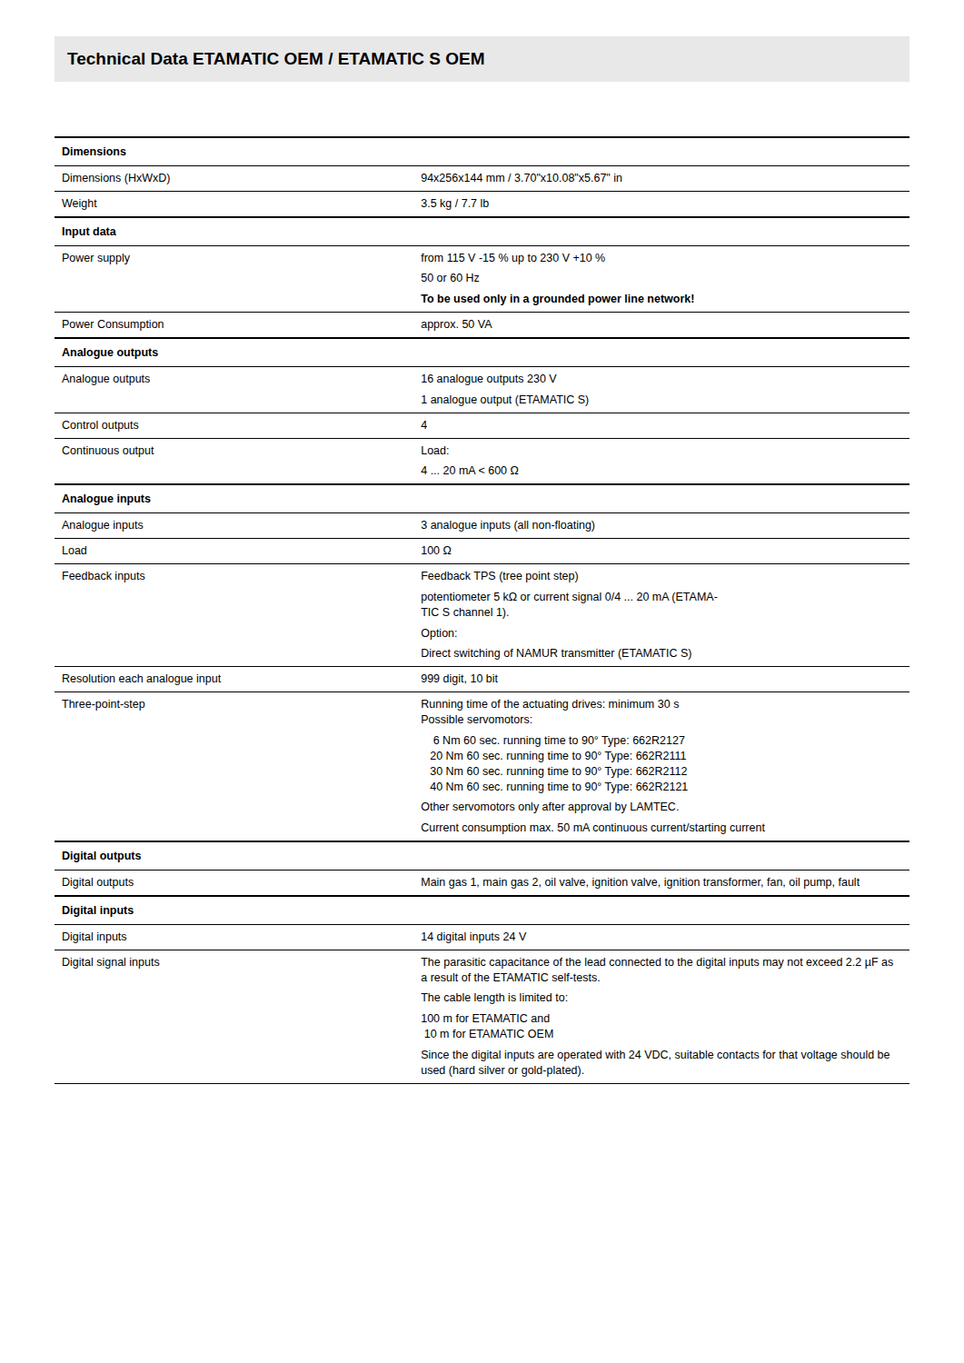Technical Data ETAMATIC OEM / ETAMATIC S OEM
| Dimensions |
| Dimensions (HxWxD) | 94x256x144 mm / 3.70"x10.08"x5.67" in |
| Weight | 3.5 kg / 7.7 lb |
| Input data |
| Power supply | from 115 V -15 % up to 230 V +10 % 50 or 60 Hz To be used only in a grounded power line network! |
| Power Consumption | approx. 50 VA |
| Analogue outputs |
| Analogue outputs | 16 analogue outputs 230 V 1 analogue output (ETAMATIC S) |
| Control outputs | 4 |
| Continuous output | Load: 4 ... 20 mA < 600 Ω |
| Analogue inputs |
| Analogue inputs | 3 analogue inputs (all non-floating) |
| Load | 100 Ω |
| Feedback inputs | Feedback TPS (tree point step) potentiometer 5 kΩ or current signal 0/4 ... 20 mA (ETAMA- TIC S channel 1). Option: Direct switching of NAMUR transmitter (ETAMATIC S) |
| Resolution each analogue input | 999 digit, 10 bit |
| Three-point-step | Running time of the actuating drives: minimum 30 s Possible servomotors: 6 Nm 60 sec. running time to 90° Type: 662R2127 20 Nm 60 sec. running time to 90° Type: 662R2111 30 Nm 60 sec. running time to 90° Type: 662R2112 40 Nm 60 sec. running time to 90° Type: 662R2121 Other servomotors only after approval by LAMTEC. Current consumption max. 50 mA continuous current/starting current |
| Digital outputs |
| Digital outputs | Main gas 1, main gas 2, oil valve, ignition valve, ignition transformer, fan, oil pump, fault |
| Digital inputs |
| Digital inputs | 14 digital inputs 24 V |
| Digital signal inputs | The parasitic capacitance of the lead connected to the digital inputs may not exceed 2.2 µF as a result of the ETAMATIC self-tests. The cable length is limited to: 100 m for ETAMATIC and 10 m for ETAMATIC OEM Since the digital inputs are operated with 24 VDC, suitable contacts for that voltage should be used (hard silver or gold-plated). |